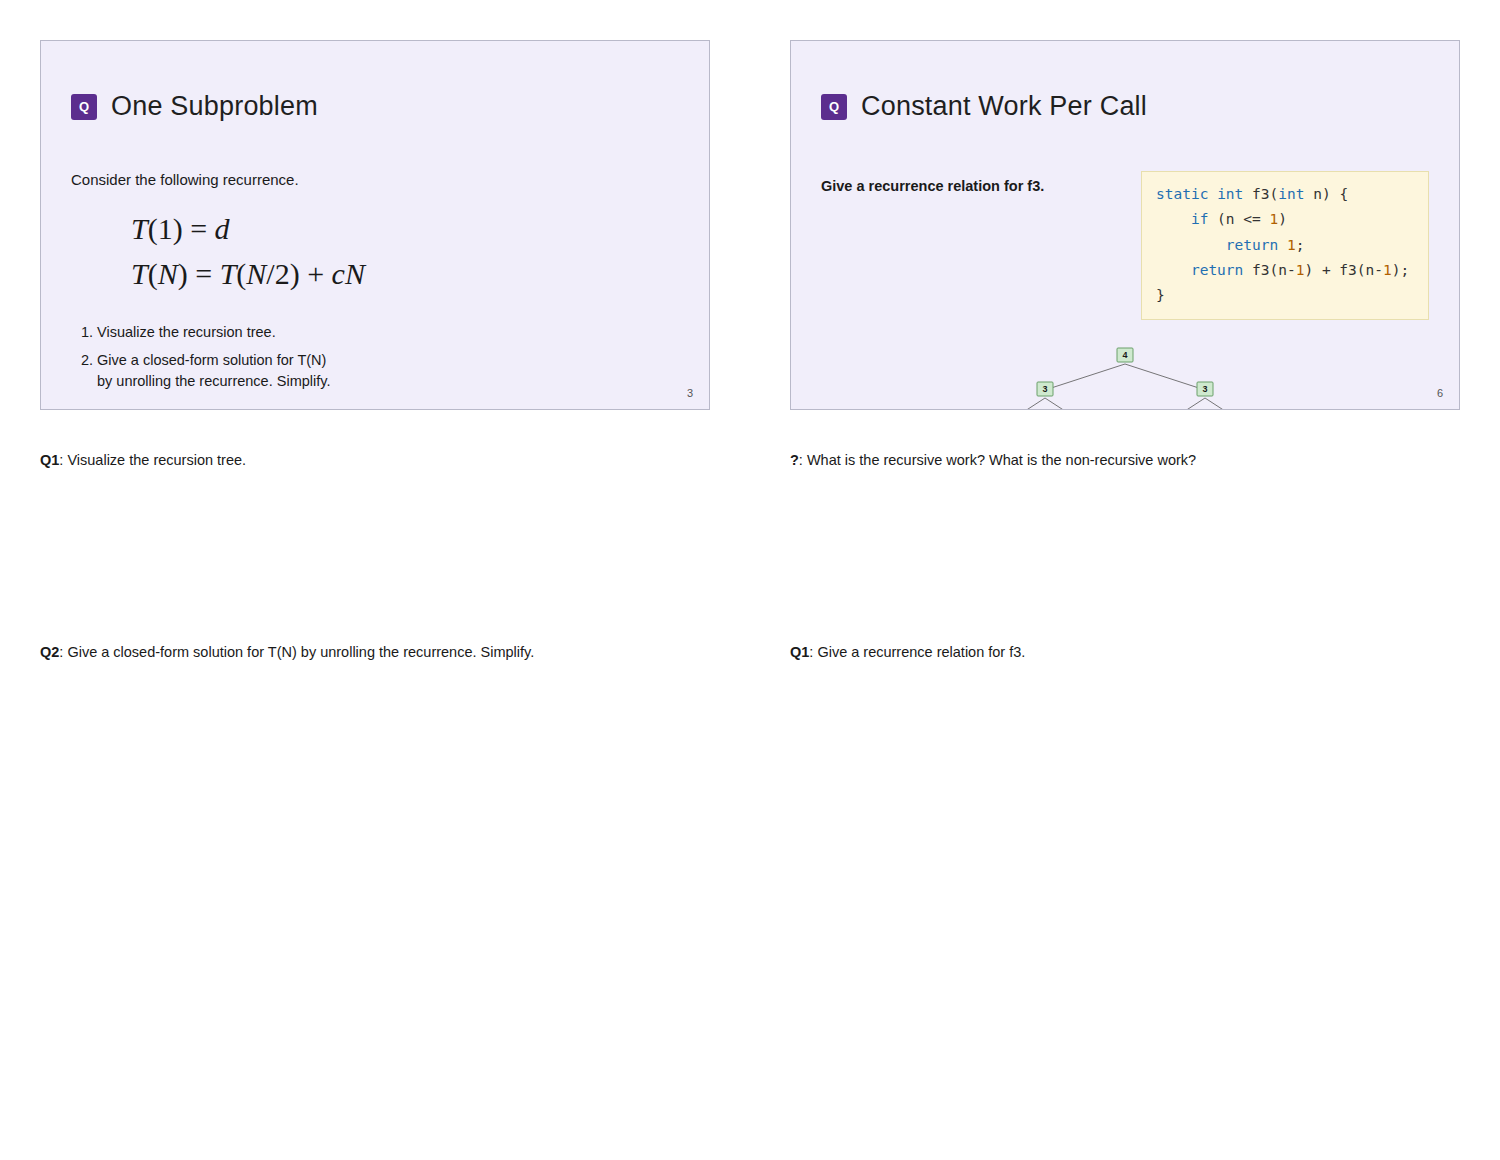Q
One Subproblem
Consider the following recurrence.
T(1) = d
T(N) = T(N/2) + cN
Visualize the recursion tree.
Give a closed-form solution for T(N)
by unrolling the recurrence. Simplify.
3
Q1: Visualize the recursion tree.
Q2: Give a closed-form solution for T(N) by unrolling the recurrence. Simplify.
Q
Constant Work Per Call
Give a recurrence relation for f3.
static int f3(int n) { if (n <= 1) return 1; return f3(n-1) + f3(n-1); }
4 3 3 2 2 2 2 1 1 1 1 1 1 1 1
6
?: What is the recursive work? What is the non-recursive work?
Q1: Give a recurrence relation for f3.